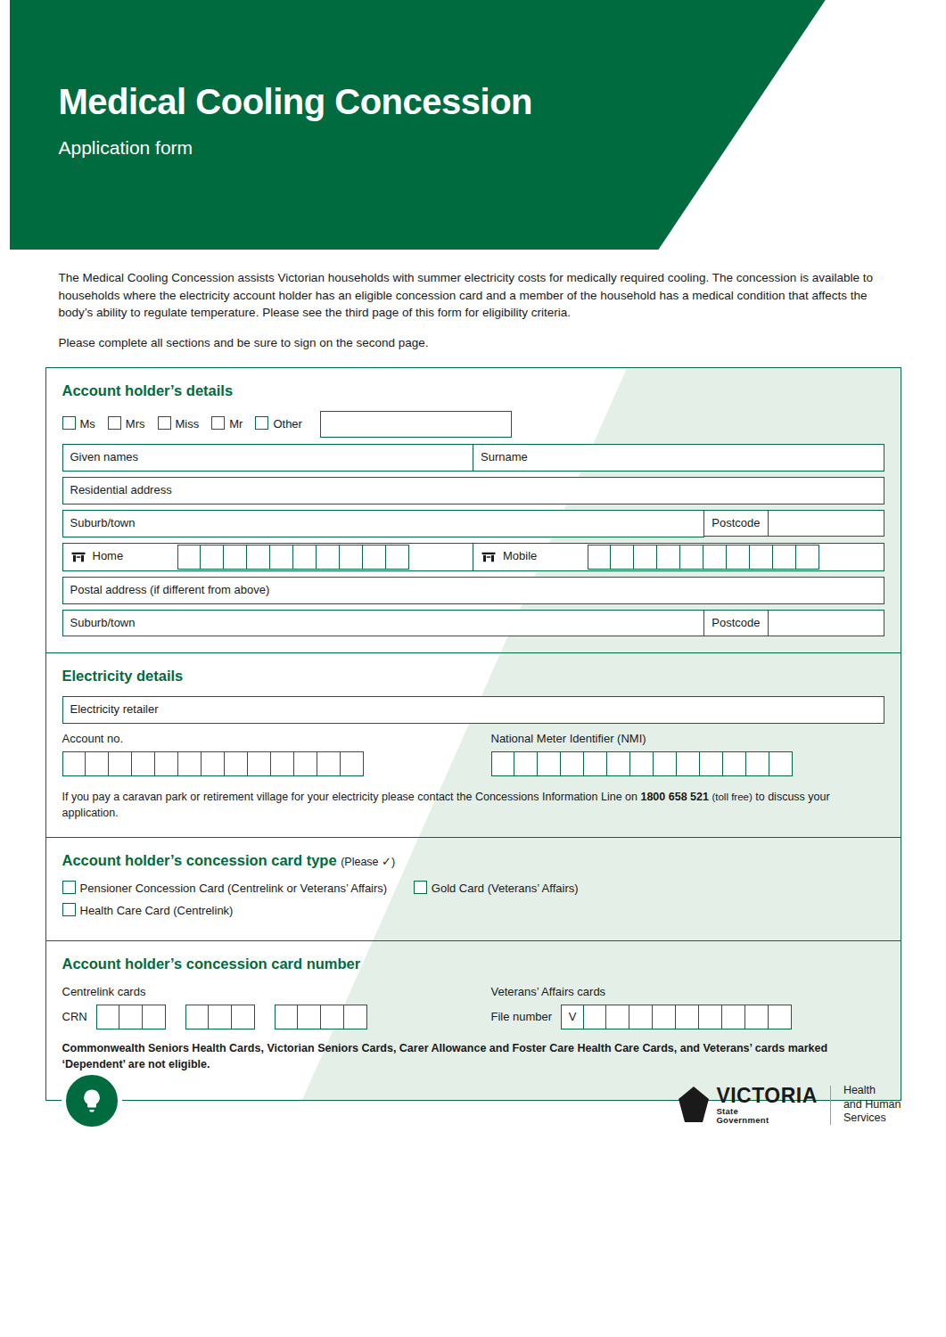Medical Cooling Concession
Application form
The Medical Cooling Concession assists Victorian households with summer electricity costs for medically required cooling. The concession is available to households where the electricity account holder has an eligible concession card and a member of the household has a medical condition that affects the body’s ability to regulate temperature. Please see the third page of this form for eligibility criteria.
Please complete all sections and be sure to sign on the second page.
Account holder’s details
Ms Mrs Miss Mr Other
Given names
Surname
Residential address
Suburb/town
Postcode
Home
Mobile
Postal address (if different from above)
Suburb/town
Postcode
Electricity details
Electricity retailer
Account no.
National Meter Identifier (NMI)
If you pay a caravan park or retirement village for your electricity please contact the Concessions Information Line on 1800 658 521 (toll free) to discuss your application.
Account holder’s concession card type (Please ✓)
Pensioner Concession Card (Centrelink or Veterans’ Affairs) Gold Card (Veterans’ Affairs)
Health Care Card (Centrelink)
Account holder’s concession card number
Centrelink cards
CRN
Veterans’ Affairs cards
File number
V
Commonwealth Seniors Health Cards, Victorian Seniors Cards, Carer Allowance and Foster Care Health Care Cards, and Veterans’ cards marked ‘Dependent’ are not eligible.
VICTORIA
State
Government
Health
and Human
Services